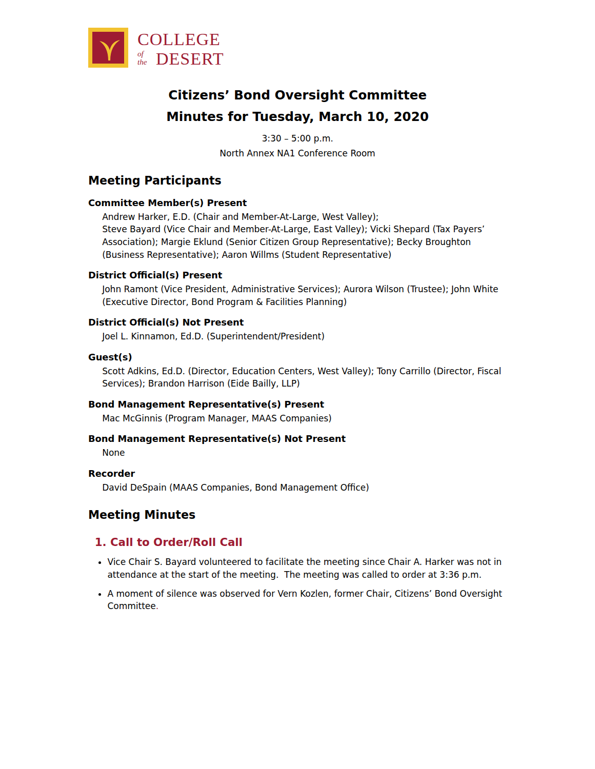COLLEGE of the DESERT
Citizens’ Bond Oversight Committee
Minutes for Tuesday, March 10, 2020
3:30 – 5:00 p.m.
North Annex NA1 Conference Room
Meeting Participants
Committee Member(s) Present
Andrew Harker, E.D. (Chair and Member-At-Large, West Valley);
Steve Bayard (Vice Chair and Member-At-Large, East Valley); Vicki Shepard (Tax Payers’ Association); Margie Eklund (Senior Citizen Group Representative); Becky Broughton (Business Representative); Aaron Willms (Student Representative)
District Official(s) Present
John Ramont (Vice President, Administrative Services); Aurora Wilson (Trustee); John White (Executive Director, Bond Program & Facilities Planning)
District Official(s) Not Present
Joel L. Kinnamon, Ed.D. (Superintendent/President)
Guest(s)
Scott Adkins, Ed.D. (Director, Education Centers, West Valley); Tony Carrillo (Director, Fiscal Services); Brandon Harrison (Eide Bailly, LLP)
Bond Management Representative(s) Present
Mac McGinnis (Program Manager, MAAS Companies)
Bond Management Representative(s) Not Present
None
Recorder
David DeSpain (MAAS Companies, Bond Management Office)
Meeting Minutes
1. Call to Order/Roll Call
Vice Chair S. Bayard volunteered to facilitate the meeting since Chair A. Harker was not in attendance at the start of the meeting. The meeting was called to order at 3:36 p.m.
A moment of silence was observed for Vern Kozlen, former Chair, Citizens’ Bond Oversight Committee.